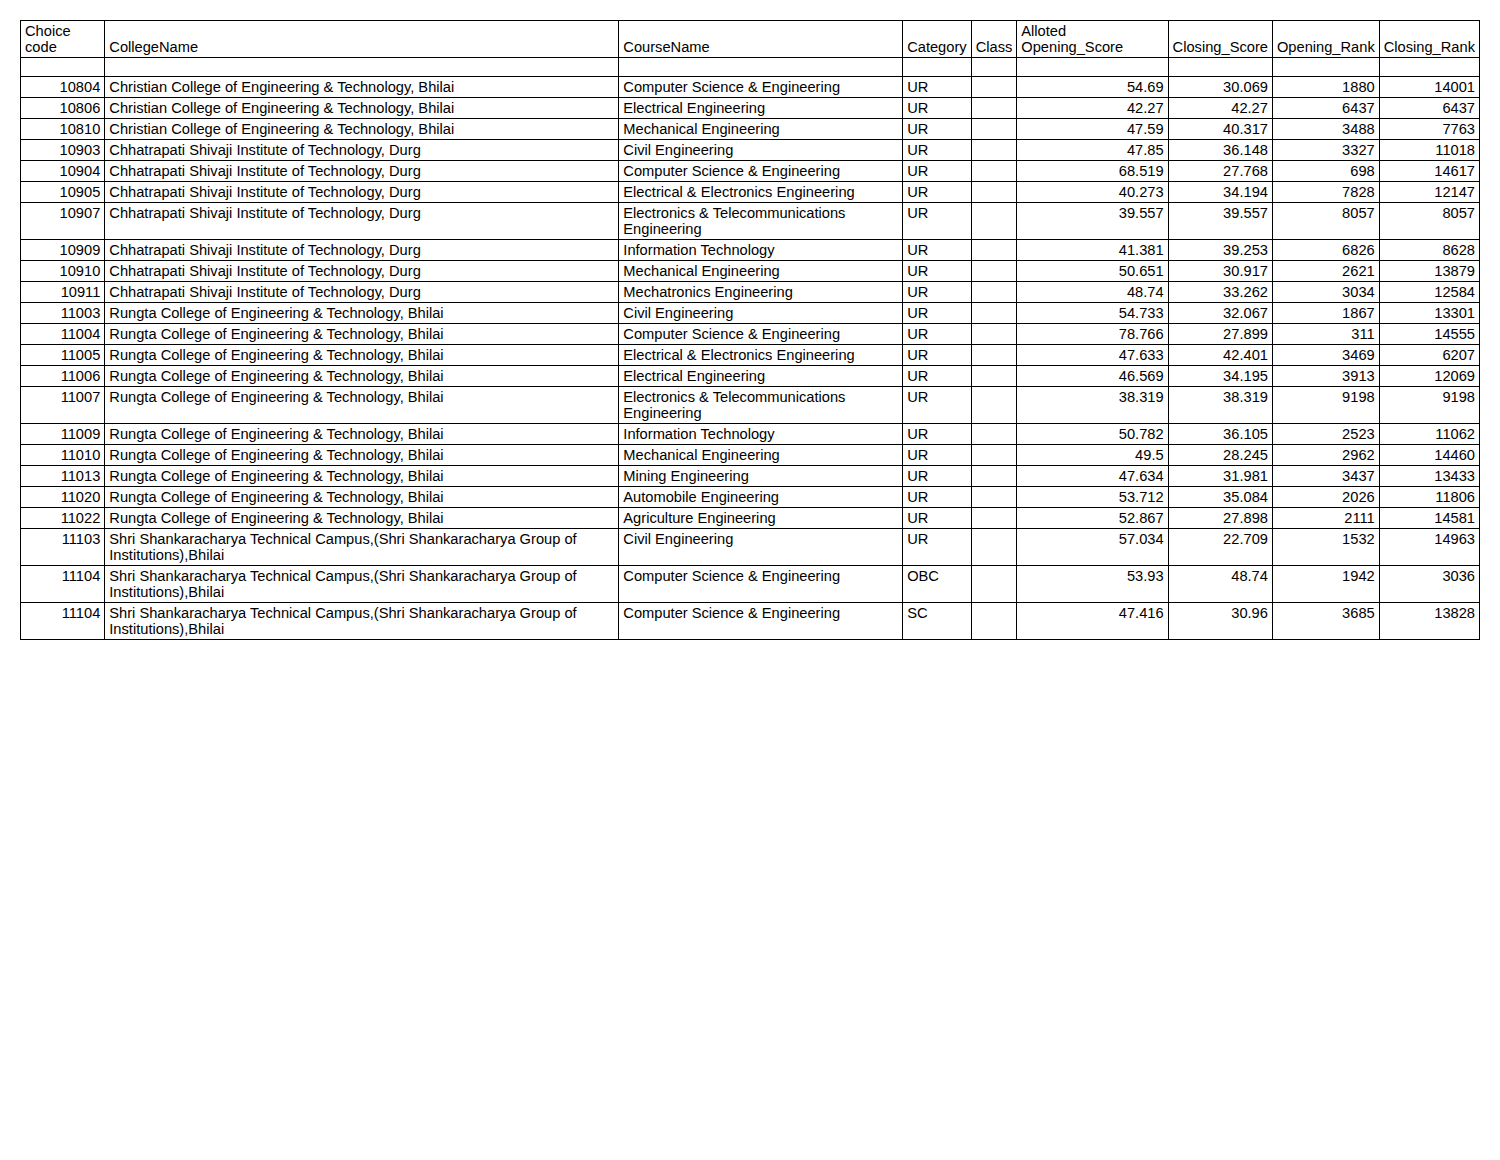| Choice code | CollegeName | CourseName | Category | Class | Alloted Opening_Score | Closing_Score | Opening_Rank | Closing_Rank |
| --- | --- | --- | --- | --- | --- | --- | --- | --- |
| 10804 | Christian College of Engineering & Technology, Bhilai | Computer Science & Engineering | UR | | 54.69 | 30.069 | 1880 | 14001 |
| 10806 | Christian College of Engineering & Technology, Bhilai | Electrical Engineering | UR | | 42.27 | 42.27 | 6437 | 6437 |
| 10810 | Christian College of Engineering & Technology, Bhilai | Mechanical Engineering | UR | | 47.59 | 40.317 | 3488 | 7763 |
| 10903 | Chhatrapati Shivaji Institute of Technology, Durg | Civil Engineering | UR | | 47.85 | 36.148 | 3327 | 11018 |
| 10904 | Chhatrapati Shivaji Institute of Technology, Durg | Computer Science & Engineering | UR | | 68.519 | 27.768 | 698 | 14617 |
| 10905 | Chhatrapati Shivaji Institute of Technology, Durg | Electrical & Electronics Engineering | UR | | 40.273 | 34.194 | 7828 | 12147 |
| 10907 | Chhatrapati Shivaji Institute of Technology, Durg | Electronics & Telecommunications Engineering | UR | | 39.557 | 39.557 | 8057 | 8057 |
| 10909 | Chhatrapati Shivaji Institute of Technology, Durg | Information Technology | UR | | 41.381 | 39.253 | 6826 | 8628 |
| 10910 | Chhatrapati Shivaji Institute of Technology, Durg | Mechanical Engineering | UR | | 50.651 | 30.917 | 2621 | 13879 |
| 10911 | Chhatrapati Shivaji Institute of Technology, Durg | Mechatronics Engineering | UR | | 48.74 | 33.262 | 3034 | 12584 |
| 11003 | Rungta College of Engineering & Technology, Bhilai | Civil Engineering | UR | | 54.733 | 32.067 | 1867 | 13301 |
| 11004 | Rungta College of Engineering & Technology, Bhilai | Computer Science & Engineering | UR | | 78.766 | 27.899 | 311 | 14555 |
| 11005 | Rungta College of Engineering & Technology, Bhilai | Electrical & Electronics Engineering | UR | | 47.633 | 42.401 | 3469 | 6207 |
| 11006 | Rungta College of Engineering & Technology, Bhilai | Electrical Engineering | UR | | 46.569 | 34.195 | 3913 | 12069 |
| 11007 | Rungta College of Engineering & Technology, Bhilai | Electronics & Telecommunications Engineering | UR | | 38.319 | 38.319 | 9198 | 9198 |
| 11009 | Rungta College of Engineering & Technology, Bhilai | Information Technology | UR | | 50.782 | 36.105 | 2523 | 11062 |
| 11010 | Rungta College of Engineering & Technology, Bhilai | Mechanical Engineering | UR | | 49.5 | 28.245 | 2962 | 14460 |
| 11013 | Rungta College of Engineering & Technology, Bhilai | Mining Engineering | UR | | 47.634 | 31.981 | 3437 | 13433 |
| 11020 | Rungta College of Engineering & Technology, Bhilai | Automobile Engineering | UR | | 53.712 | 35.084 | 2026 | 11806 |
| 11022 | Rungta College of Engineering & Technology, Bhilai | Agriculture Engineering | UR | | 52.867 | 27.898 | 2111 | 14581 |
| 11103 | Shri Shankaracharya Technical Campus,(Shri Shankaracharya Group of Institutions),Bhilai | Civil Engineering | UR | | 57.034 | 22.709 | 1532 | 14963 |
| 11104 | Shri Shankaracharya Technical Campus,(Shri Shankaracharya Group of Institutions),Bhilai | Computer Science & Engineering | OBC | | 53.93 | 48.74 | 1942 | 3036 |
| 11104 | Shri Shankaracharya Technical Campus,(Shri Shankaracharya Group of Institutions),Bhilai | Computer Science & Engineering | SC | | 47.416 | 30.96 | 3685 | 13828 |